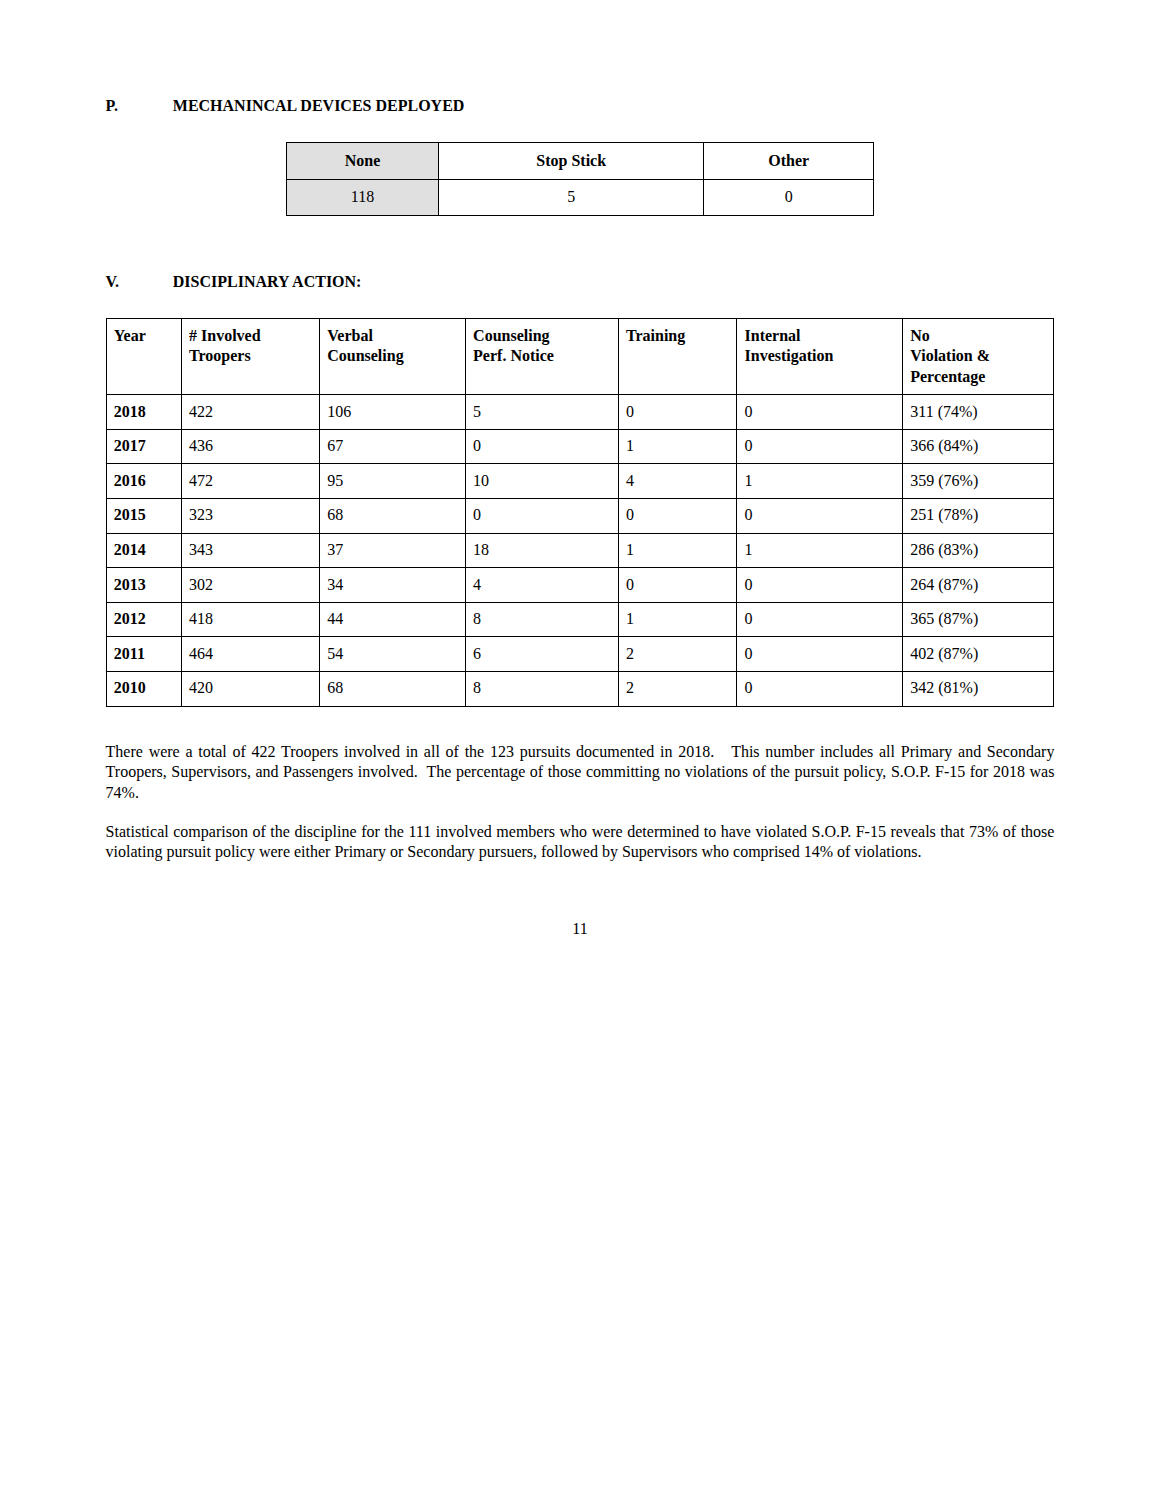P. MECHANINCAL DEVICES DEPLOYED
| None | Stop Stick | Other |
| --- | --- | --- |
| 118 | 5 | 0 |
V. DISCIPLINARY ACTION:
| Year | # Involved Troopers | Verbal Counseling | Counseling Perf. Notice | Training | Internal Investigation | No Violation & Percentage |
| --- | --- | --- | --- | --- | --- | --- |
| 2018 | 422 | 106 | 5 | 0 | 0 | 311 (74%) |
| 2017 | 436 | 67 | 0 | 1 | 0 | 366 (84%) |
| 2016 | 472 | 95 | 10 | 4 | 1 | 359 (76%) |
| 2015 | 323 | 68 | 0 | 0 | 0 | 251 (78%) |
| 2014 | 343 | 37 | 18 | 1 | 1 | 286 (83%) |
| 2013 | 302 | 34 | 4 | 0 | 0 | 264 (87%) |
| 2012 | 418 | 44 | 8 | 1 | 0 | 365 (87%) |
| 2011 | 464 | 54 | 6 | 2 | 0 | 402 (87%) |
| 2010 | 420 | 68 | 8 | 2 | 0 | 342 (81%) |
There were a total of 422 Troopers involved in all of the 123 pursuits documented in 2018. This number includes all Primary and Secondary Troopers, Supervisors, and Passengers involved. The percentage of those committing no violations of the pursuit policy, S.O.P. F-15 for 2018 was 74%.
Statistical comparison of the discipline for the 111 involved members who were determined to have violated S.O.P. F-15 reveals that 73% of those violating pursuit policy were either Primary or Secondary pursuers, followed by Supervisors who comprised 14% of violations.
11